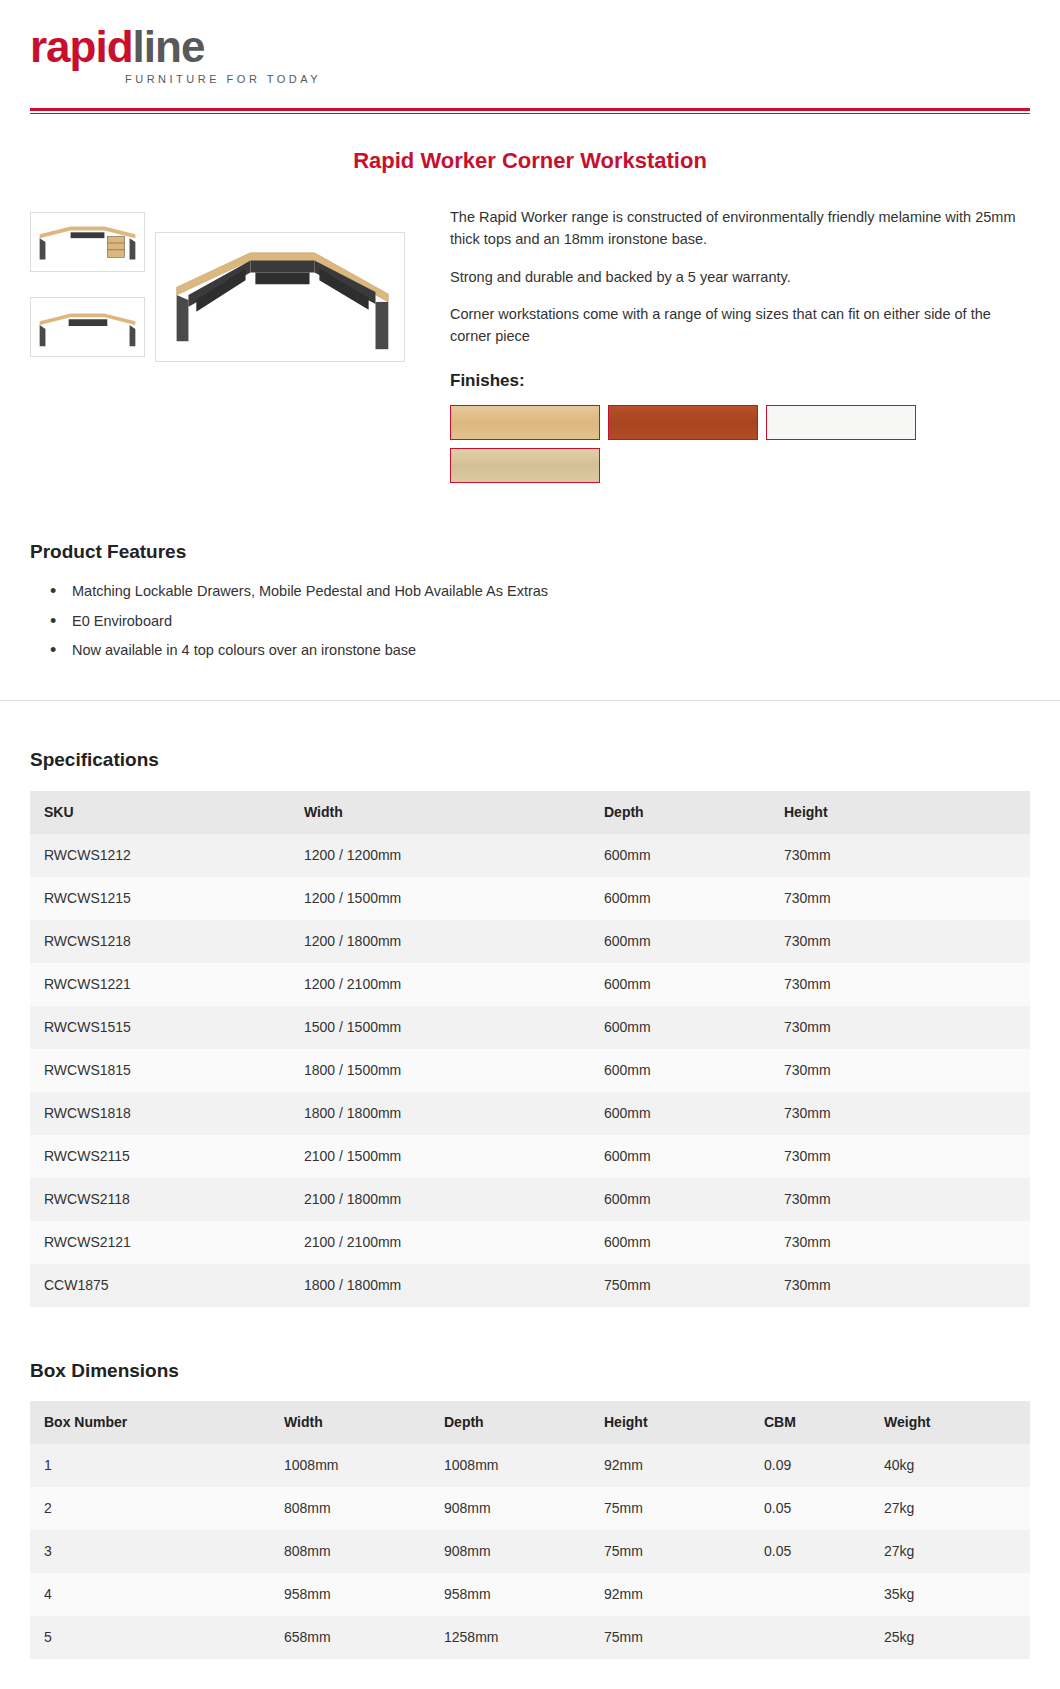rapid line
Furniture for today
Rapid Worker Corner Workstation
The Rapid Worker range is constructed of environmentally friendly melamine with 25mm thick tops and an 18mm ironstone base.
Strong and durable and backed by a 5 year warranty.
Corner workstations come with a range of wing sizes that can fit on either side of the corner piece
Finishes:
Product Features
Matching Lockable Drawers, Mobile Pedestal and Hob Available As Extras
E0 Enviroboard
Now available in 4 top colours over an ironstone base
Specifications
| SKU | Width | Depth | Height |
| --- | --- | --- | --- |
| RWCWS1212 | 1200 / 1200mm | 600mm | 730mm |
| RWCWS1215 | 1200 / 1500mm | 600mm | 730mm |
| RWCWS1218 | 1200 / 1800mm | 600mm | 730mm |
| RWCWS1221 | 1200 / 2100mm | 600mm | 730mm |
| RWCWS1515 | 1500 / 1500mm | 600mm | 730mm |
| RWCWS1815 | 1800 / 1500mm | 600mm | 730mm |
| RWCWS1818 | 1800 / 1800mm | 600mm | 730mm |
| RWCWS2115 | 2100 / 1500mm | 600mm | 730mm |
| RWCWS2118 | 2100 / 1800mm | 600mm | 730mm |
| RWCWS2121 | 2100 / 2100mm | 600mm | 730mm |
| CCW1875 | 1800 / 1800mm | 750mm | 730mm |
Box Dimensions
| Box Number | Width | Depth | Height | CBM | Weight |
| --- | --- | --- | --- | --- | --- |
| 1 | 1008mm | 1008mm | 92mm | 0.09 | 40kg |
| 2 | 808mm | 908mm | 75mm | 0.05 | 27kg |
| 3 | 808mm | 908mm | 75mm | 0.05 | 27kg |
| 4 | 958mm | 958mm | 92mm | | 35kg |
| 5 | 658mm | 1258mm | 75mm | | 25kg |